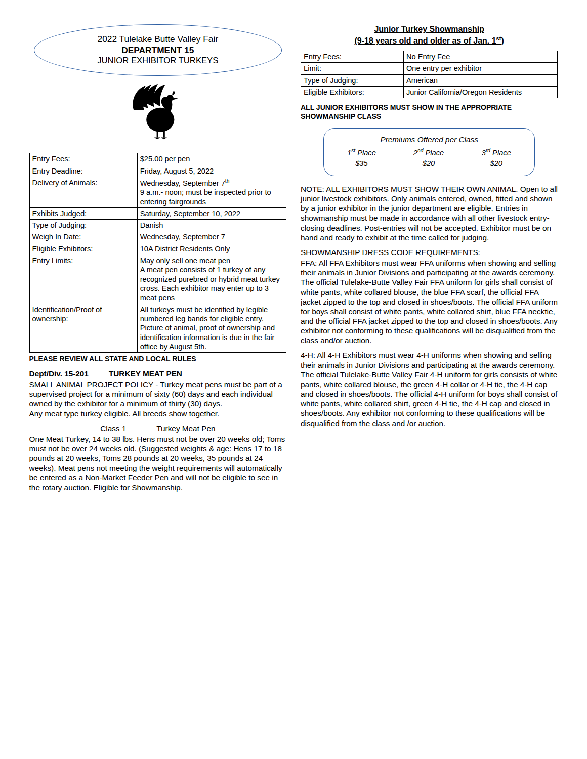2022 Tulelake Butte Valley Fair
DEPARTMENT 15
JUNIOR EXHIBITOR TURKEYS
| Entry Fees: | $25.00 per pen |
| Entry Deadline: | Friday, August 5, 2022 |
| Delivery of Animals: | Wednesday, September 7 th 9 a.m.- noon; must be inspected prior to entering fairgrounds |
| Exhibits Judged: | Saturday, September 10, 2022 |
| Type of Judging: | Danish |
| Weigh In Date: | Wednesday, September 7 |
| Eligible Exhibitors: | 10A District Residents Only |
| Entry Limits: | May only sell one meat pen A meat pen consists of 1 turkey of any recognized purebred or hybrid meat turkey cross. Each exhibitor may enter up to 3 meat pens |
| Identification/Proof of ownership: | All turkeys must be identified by legible numbered leg bands for eligible entry. Picture of animal, proof of ownership and identification information is due in the fair office by August 5th. |
PLEASE REVIEW ALL STATE AND LOCAL RULES
Dept/Div. 15-201 TURKEY MEAT PEN
SMALL ANIMAL PROJECT POLICY - Turkey meat pens must be part of a supervised project for a minimum of sixty (60) days and each individual owned by the exhibitor for a minimum of thirty (30) days.
Any meat type turkey eligible. All breeds show together.
Class 1 Turkey Meat Pen
One Meat Turkey, 14 to 38 lbs. Hens must not be over 20 weeks old; Toms must not be over 24 weeks old. (Suggested weights & age: Hens 17 to 18 pounds at 20 weeks, Toms 28 pounds at 20 weeks, 35 pounds at 24 weeks). Meat pens not meeting the weight requirements will automatically be entered as a Non-Market Feeder Pen and will not be eligible to see in the rotary auction. Eligible for Showmanship.
Junior Turkey Showmanship
(9-18 years old and older as of Jan. 1st)
| Entry Fees: | No Entry Fee |
| Limit: | One entry per exhibitor |
| Type of Judging: | American |
| Eligible Exhibitors: | Junior California/Oregon Residents |
ALL JUNIOR EXHIBITORS MUST SHOW IN THE APPROPRIATE SHOWMANSHIP CLASS
Premiums Offered per Class
| 1 st Place | 2 nd Place | 3 rd Place |
| $35 | $20 | $20 |
NOTE: ALL EXHIBITORS MUST SHOW THEIR OWN ANIMAL. Open to all junior livestock exhibitors. Only animals entered, owned, fitted and shown by a junior exhibitor in the junior department are eligible. Entries in showmanship must be made in accordance with all other livestock entry-closing deadlines. Post-entries will not be accepted. Exhibitor must be on hand and ready to exhibit at the time called for judging.
SHOWMANSHIP DRESS CODE REQUIREMENTS:
FFA: All FFA Exhibitors must wear FFA uniforms when showing and selling their animals in Junior Divisions and participating at the awards ceremony. The official Tulelake-Butte Valley Fair FFA uniform for girls shall consist of white pants, white collared blouse, the blue FFA scarf, the official FFA jacket zipped to the top and closed in shoes/boots. The official FFA uniform for boys shall consist of white pants, white collared shirt, blue FFA necktie, and the official FFA jacket zipped to the top and closed in shoes/boots. Any exhibitor not conforming to these qualifications will be disqualified from the class and/or auction.
4-H: All 4-H Exhibitors must wear 4-H uniforms when showing and selling their animals in Junior Divisions and participating at the awards ceremony. The official Tulelake-Butte Valley Fair 4-H uniform for girls consists of white pants, white collared blouse, the green 4-H collar or 4-H tie, the 4-H cap and closed in shoes/boots. The official 4-H uniform for boys shall consist of white pants, white collared shirt, green 4-H tie, the 4-H cap and closed in shoes/boots. Any exhibitor not conforming to these qualifications will be disqualified from the class and /or auction.